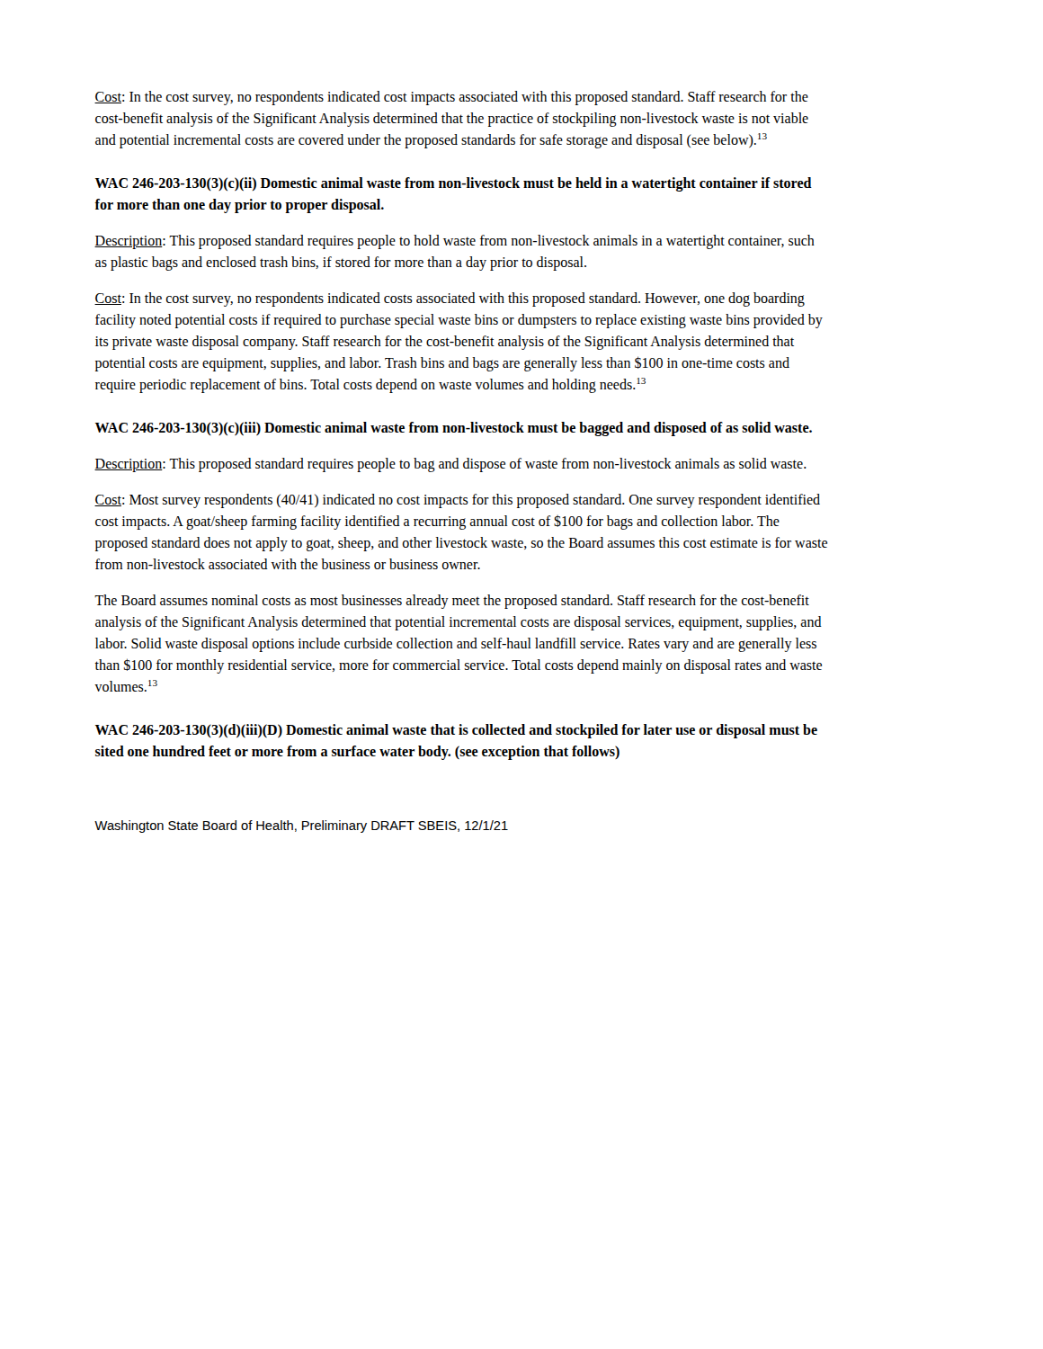Cost: In the cost survey, no respondents indicated cost impacts associated with this proposed standard. Staff research for the cost-benefit analysis of the Significant Analysis determined that the practice of stockpiling non-livestock waste is not viable and potential incremental costs are covered under the proposed standards for safe storage and disposal (see below).13
WAC 246-203-130(3)(c)(ii) Domestic animal waste from non-livestock must be held in a watertight container if stored for more than one day prior to proper disposal.
Description: This proposed standard requires people to hold waste from non-livestock animals in a watertight container, such as plastic bags and enclosed trash bins, if stored for more than a day prior to disposal.
Cost: In the cost survey, no respondents indicated costs associated with this proposed standard. However, one dog boarding facility noted potential costs if required to purchase special waste bins or dumpsters to replace existing waste bins provided by its private waste disposal company. Staff research for the cost-benefit analysis of the Significant Analysis determined that potential costs are equipment, supplies, and labor. Trash bins and bags are generally less than $100 in one-time costs and require periodic replacement of bins. Total costs depend on waste volumes and holding needs.13
WAC 246-203-130(3)(c)(iii) Domestic animal waste from non-livestock must be bagged and disposed of as solid waste.
Description: This proposed standard requires people to bag and dispose of waste from non-livestock animals as solid waste.
Cost: Most survey respondents (40/41) indicated no cost impacts for this proposed standard. One survey respondent identified cost impacts. A goat/sheep farming facility identified a recurring annual cost of $100 for bags and collection labor. The proposed standard does not apply to goat, sheep, and other livestock waste, so the Board assumes this cost estimate is for waste from non-livestock associated with the business or business owner.
The Board assumes nominal costs as most businesses already meet the proposed standard. Staff research for the cost-benefit analysis of the Significant Analysis determined that potential incremental costs are disposal services, equipment, supplies, and labor. Solid waste disposal options include curbside collection and self-haul landfill service. Rates vary and are generally less than $100 for monthly residential service, more for commercial service. Total costs depend mainly on disposal rates and waste volumes.13
WAC 246-203-130(3)(d)(iii)(D) Domestic animal waste that is collected and stockpiled for later use or disposal must be sited one hundred feet or more from a surface water body. (see exception that follows)
Washington State Board of Health, Preliminary DRAFT SBEIS, 12/1/21